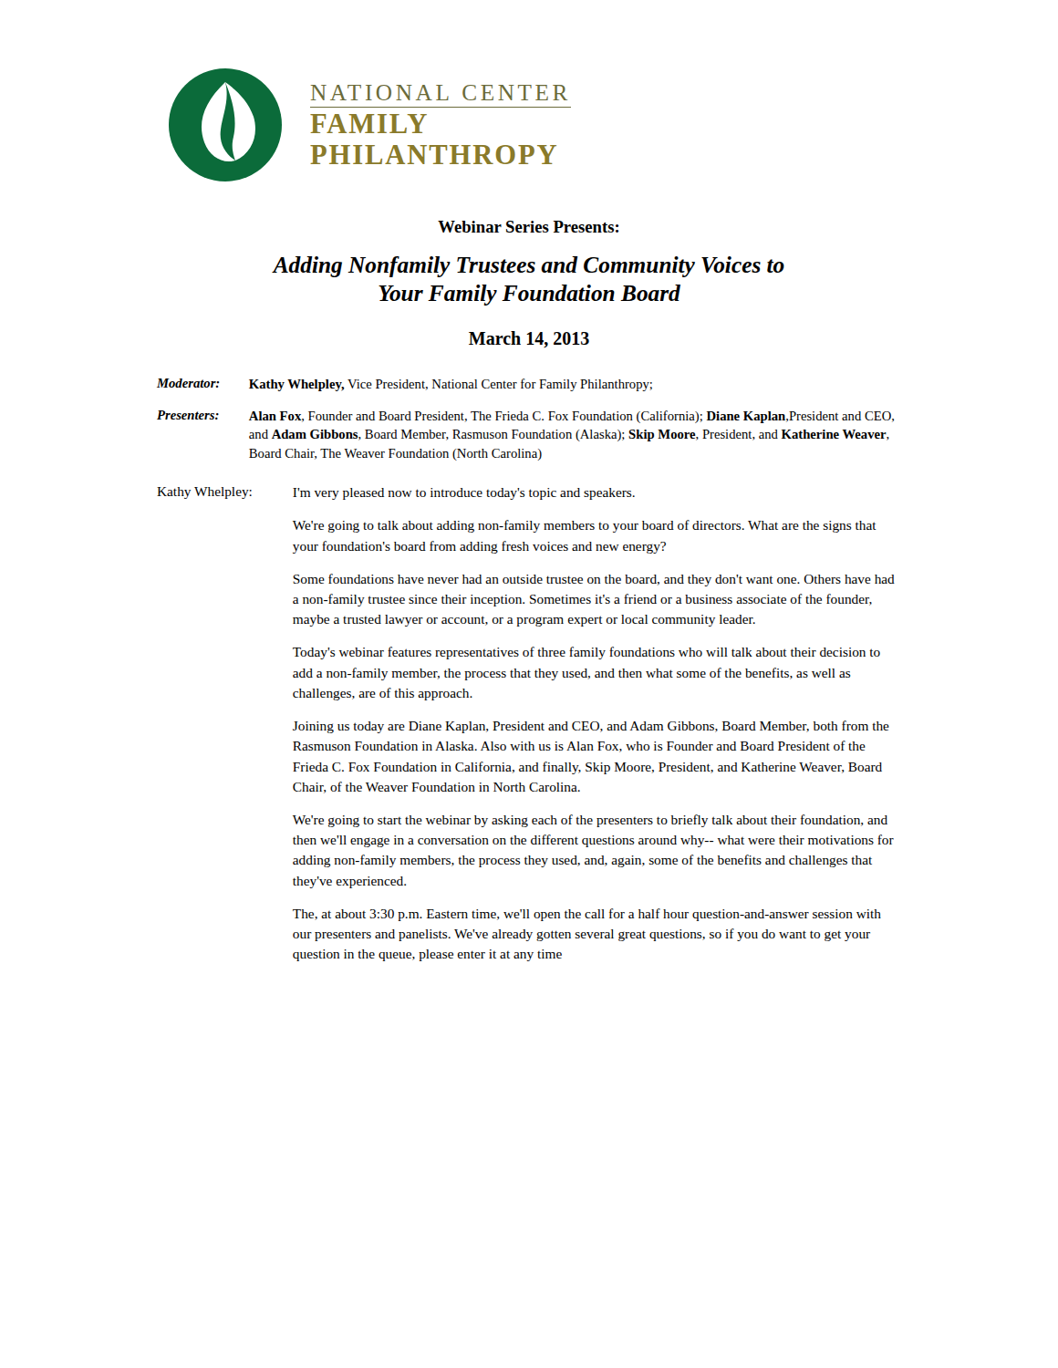NCFP leaf logo
NATIONAL CENTER FAMILY PHILANTHROPY
Webinar Series Presents:
Adding Nonfamily Trustees and Community Voices to
Your Family Foundation Board
March 14, 2013
Moderator:
Kathy Whelpley, Vice President, National Center for Family Philanthropy;
Presenters:
Alan Fox, Founder and Board President, The Frieda C. Fox Foundation (California); Diane Kaplan,President and CEO, and Adam Gibbons, Board Member, Rasmuson Foundation (Alaska); Skip Moore, President, and Katherine Weaver, Board Chair, The Weaver Foundation (North Carolina)
Kathy Whelpley:
I'm very pleased now to introduce today's topic and speakers.
We're going to talk about adding non-family members to your board of directors. What are the signs that your foundation's board from adding fresh voices and new energy?
Some foundations have never had an outside trustee on the board, and they don't want one. Others have had a non-family trustee since their inception. Sometimes it's a friend or a business associate of the founder, maybe a trusted lawyer or account, or a program expert or local community leader.
Today's webinar features representatives of three family foundations who will talk about their decision to add a non-family member, the process that they used, and then what some of the benefits, as well as challenges, are of this approach.
Joining us today are Diane Kaplan, President and CEO, and Adam Gibbons, Board Member, both from the Rasmuson Foundation in Alaska. Also with us is Alan Fox, who is Founder and Board President of the Frieda C. Fox Foundation in California, and finally, Skip Moore, President, and Katherine Weaver, Board Chair, of the Weaver Foundation in North Carolina.
We're going to start the webinar by asking each of the presenters to briefly talk about their foundation, and then we'll engage in a conversation on the different questions around why-- what were their motivations for adding non-family members, the process they used, and, again, some of the benefits and challenges that they've experienced.
The, at about 3:30 p.m. Eastern time, we'll open the call for a half hour question-and-answer session with our presenters and panelists. We've already gotten several great questions, so if you do want to get your question in the queue, please enter it at any time